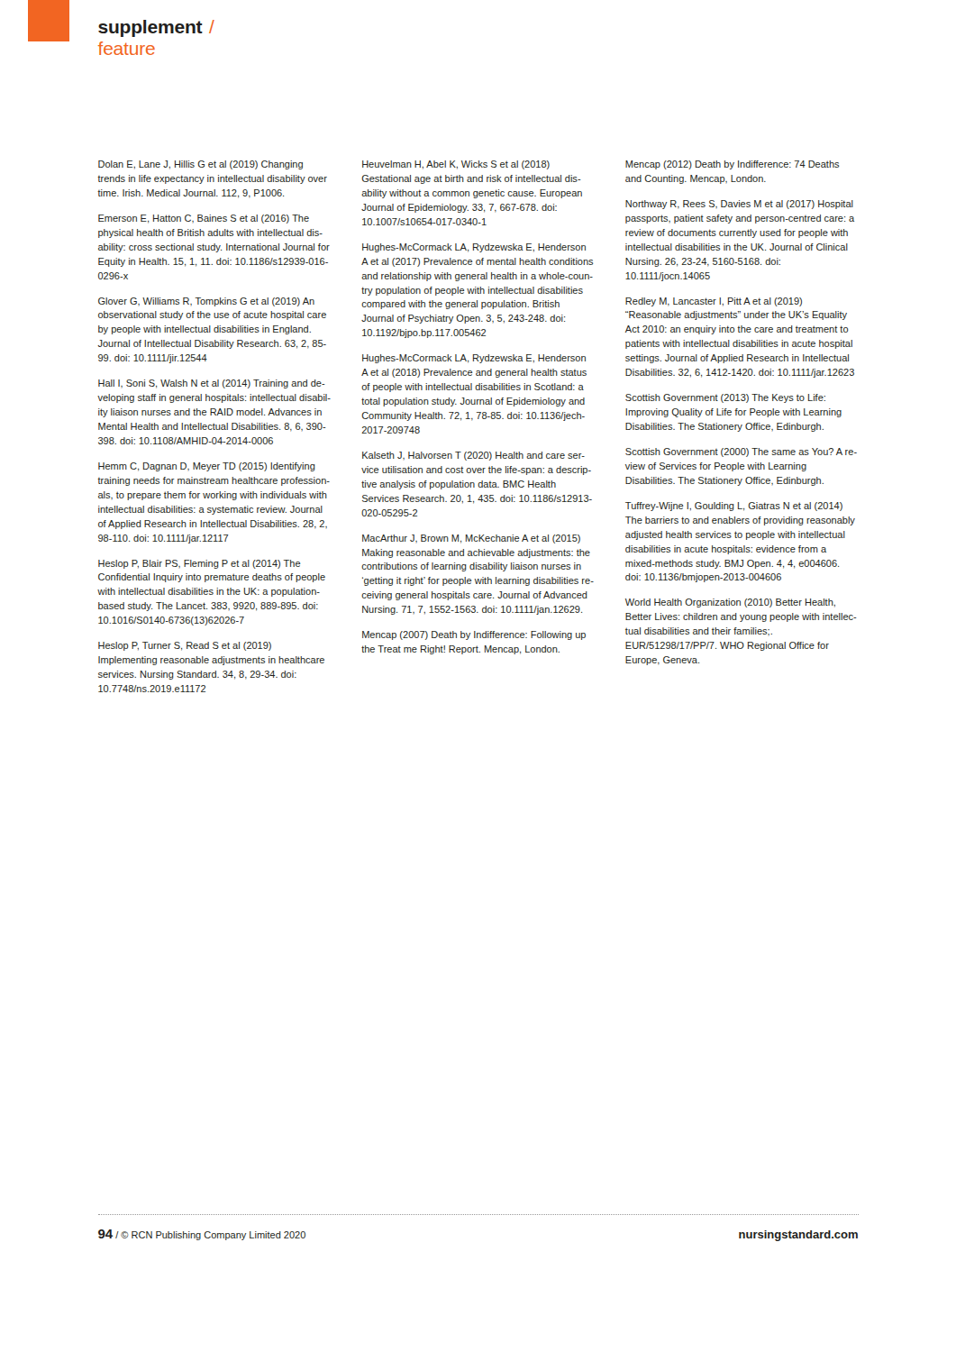supplement /
feature
Dolan E, Lane J, Hillis G et al (2019) Changing trends in life expectancy in intellectual disability over time. Irish. Medical Journal. 112, 9, P1006.
Emerson E, Hatton C, Baines S et al (2016) The physical health of British adults with intellectual disability: cross sectional study. International Journal for Equity in Health. 15, 1, 11. doi: 10.1186/s12939-016-0296-x
Glover G, Williams R, Tompkins G et al (2019) An observational study of the use of acute hospital care by people with intellectual disabilities in England. Journal of Intellectual Disability Research. 63, 2, 85-99. doi: 10.1111/jir.12544
Hall I, Soni S, Walsh N et al (2014) Training and developing staff in general hospitals: intellectual disability liaison nurses and the RAID model. Advances in Mental Health and Intellectual Disabilities. 8, 6, 390-398. doi: 10.1108/AMHID-04-2014-0006
Hemm C, Dagnan D, Meyer TD (2015) Identifying training needs for mainstream healthcare professionals, to prepare them for working with individuals with intellectual disabilities: a systematic review. Journal of Applied Research in Intellectual Disabilities. 28, 2, 98-110. doi: 10.1111/jar.12117
Heslop P, Blair PS, Fleming P et al (2014) The Confidential Inquiry into premature deaths of people with intellectual disabilities in the UK: a population-based study. The Lancet. 383, 9920, 889-895. doi: 10.1016/S0140-6736(13)62026-7
Heslop P, Turner S, Read S et al (2019) Implementing reasonable adjustments in healthcare services. Nursing Standard. 34, 8, 29-34. doi: 10.7748/ns.2019.e11172
Heuvelman H, Abel K, Wicks S et al (2018) Gestational age at birth and risk of intellectual disability without a common genetic cause. European Journal of Epidemiology. 33, 7, 667-678. doi: 10.1007/s10654-017-0340-1
Hughes-McCormack LA, Rydzewska E, Henderson A et al (2017) Prevalence of mental health conditions and relationship with general health in a whole-country population of people with intellectual disabilities compared with the general population. British Journal of Psychiatry Open. 3, 5, 243-248. doi: 10.1192/bjpo.bp.117.005462
Hughes-McCormack LA, Rydzewska E, Henderson A et al (2018) Prevalence and general health status of people with intellectual disabilities in Scotland: a total population study. Journal of Epidemiology and Community Health. 72, 1, 78-85. doi: 10.1136/jech-2017-209748
Kalseth J, Halvorsen T (2020) Health and care service utilisation and cost over the life-span: a descriptive analysis of population data. BMC Health Services Research. 20, 1, 435. doi: 10.1186/s12913-020-05295-2
MacArthur J, Brown M, McKechanie A et al (2015) Making reasonable and achievable adjustments: the contributions of learning disability liaison nurses in ‘getting it right’ for people with learning disabilities receiving general hospitals care. Journal of Advanced Nursing. 71, 7, 1552-1563. doi: 10.1111/jan.12629.
Mencap (2007) Death by Indifference: Following up the Treat me Right! Report. Mencap, London.
Mencap (2012) Death by Indifference: 74 Deaths and Counting. Mencap, London.
Northway R, Rees S, Davies M et al (2017) Hospital passports, patient safety and person-centred care: a review of documents currently used for people with intellectual disabilities in the UK. Journal of Clinical Nursing. 26, 23-24, 5160-5168. doi: 10.1111/jocn.14065
Redley M, Lancaster I, Pitt A et al (2019) “Reasonable adjustments” under the UK’s Equality Act 2010: an enquiry into the care and treatment to patients with intellectual disabilities in acute hospital settings. Journal of Applied Research in Intellectual Disabilities. 32, 6, 1412-1420. doi: 10.1111/jar.12623
Scottish Government (2013) The Keys to Life: Improving Quality of Life for People with Learning Disabilities. The Stationery Office, Edinburgh.
Scottish Government (2000) The same as You? A review of Services for People with Learning Disabilities. The Stationery Office, Edinburgh.
Tuffrey-Wijne I, Goulding L, Giatras N et al (2014) The barriers to and enablers of providing reasonably adjusted health services to people with intellectual disabilities in acute hospitals: evidence from a mixed-methods study. BMJ Open. 4, 4, e004606. doi: 10.1136/bmjopen-2013-004606
World Health Organization (2010) Better Health, Better Lives: children and young people with intellectual disabilities and their families;. EUR/51298/17/PP/7. WHO Regional Office for Europe, Geneva.
94 / © RCN Publishing Company Limited 2020
nursingstandard.com